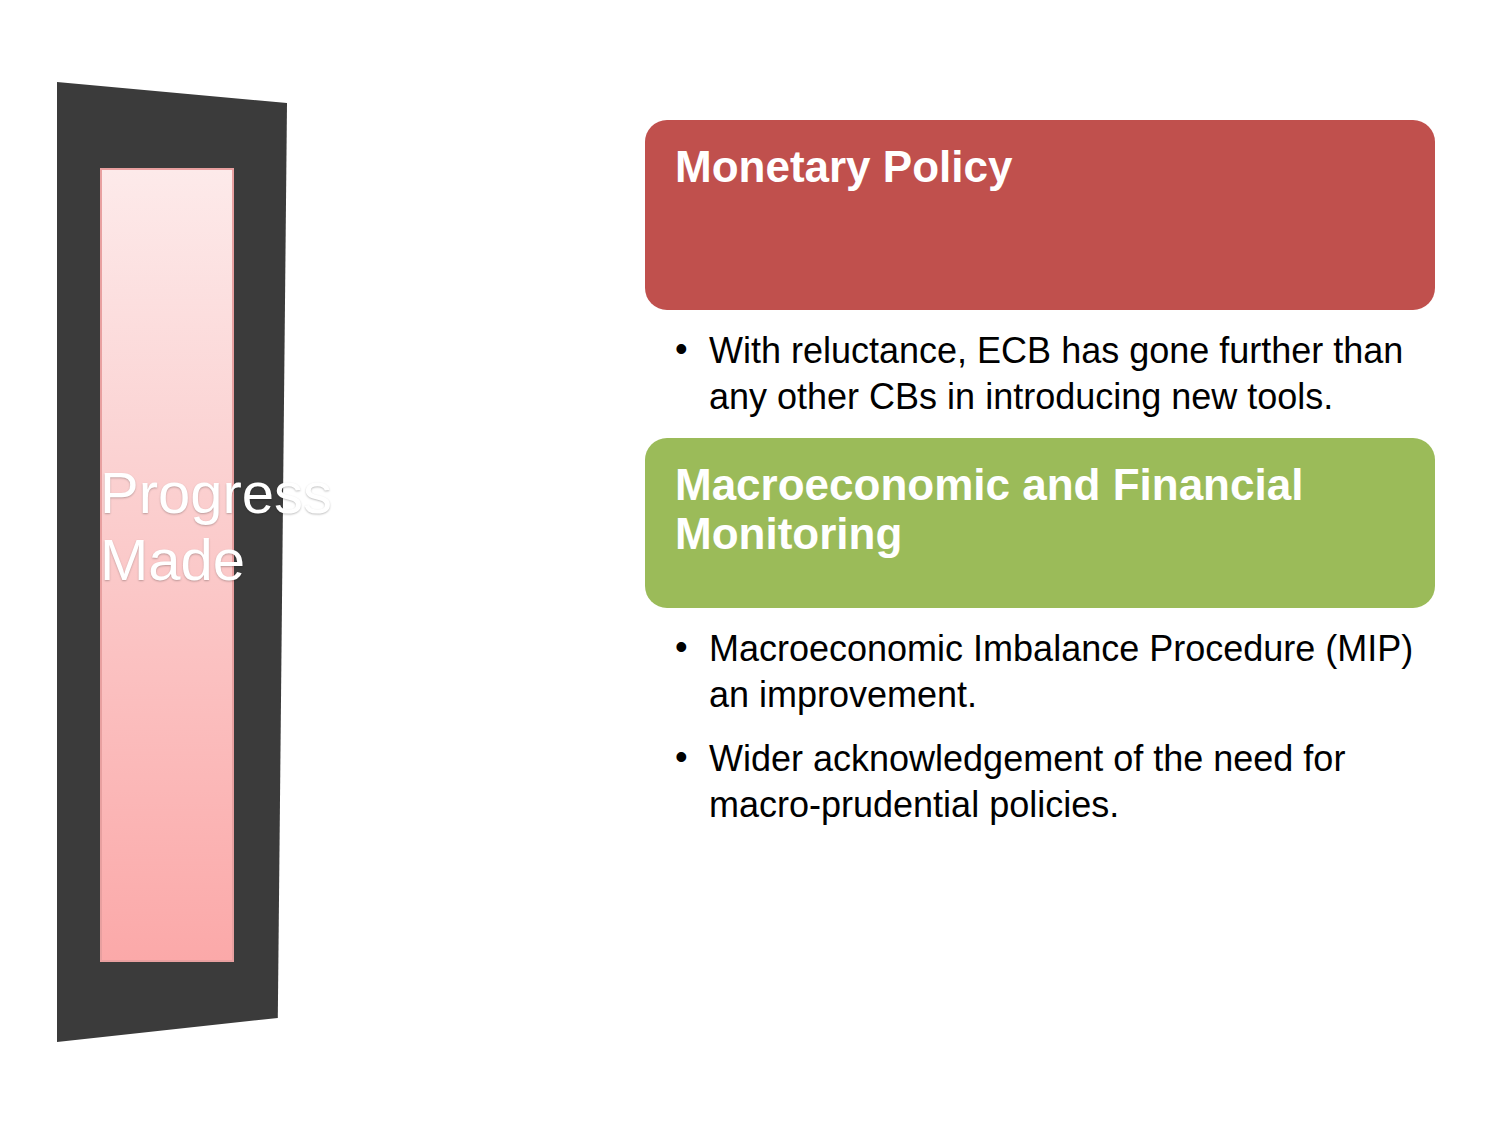Progress
Made
Monetary Policy
With reluctance, ECB has gone further than any other CBs in introducing new tools.
Macroeconomic and Financial Monitoring
Macroeconomic Imbalance Procedure (MIP) an improvement.
Wider acknowledgement of the need for macro-prudential policies.